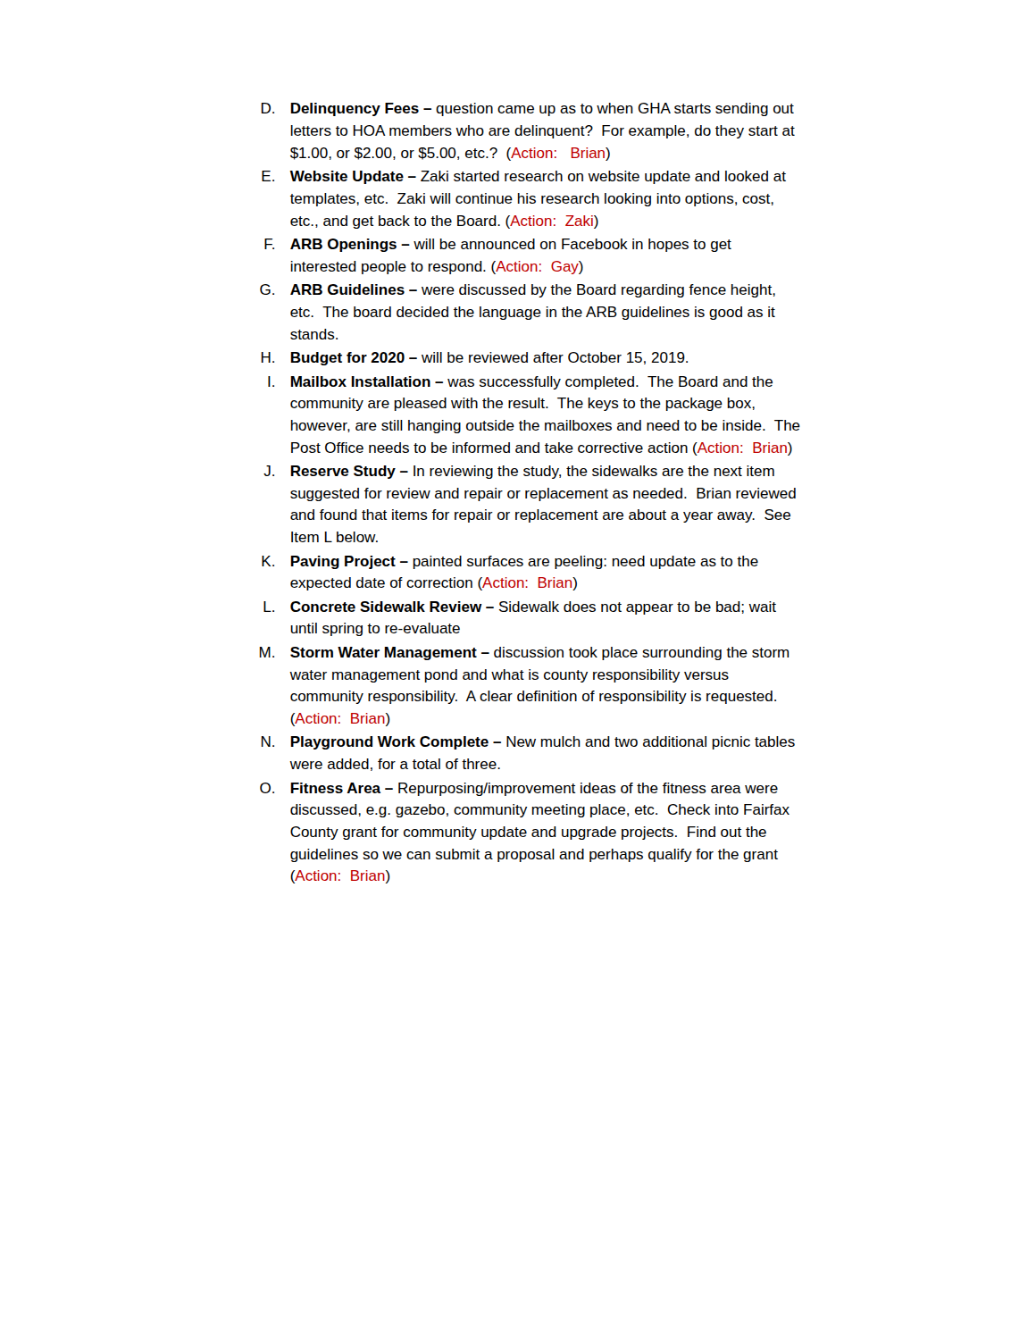Delinquency Fees – question came up as to when GHA starts sending out letters to HOA members who are delinquent? For example, do they start at $1.00, or $2.00, or $5.00, etc.? (Action: Brian)
Website Update – Zaki started research on website update and looked at templates, etc. Zaki will continue his research looking into options, cost, etc., and get back to the Board. (Action: Zaki)
ARB Openings – will be announced on Facebook in hopes to get interested people to respond. (Action: Gay)
ARB Guidelines – were discussed by the Board regarding fence height, etc. The board decided the language in the ARB guidelines is good as it stands.
Budget for 2020 – will be reviewed after October 15, 2019.
Mailbox Installation – was successfully completed. The Board and the community are pleased with the result. The keys to the package box, however, are still hanging outside the mailboxes and need to be inside. The Post Office needs to be informed and take corrective action (Action: Brian)
Reserve Study – In reviewing the study, the sidewalks are the next item suggested for review and repair or replacement as needed. Brian reviewed and found that items for repair or replacement are about a year away. See Item L below.
Paving Project – painted surfaces are peeling: need update as to the expected date of correction (Action: Brian)
Concrete Sidewalk Review – Sidewalk does not appear to be bad; wait until spring to re-evaluate
Storm Water Management – discussion took place surrounding the storm water management pond and what is county responsibility versus community responsibility. A clear definition of responsibility is requested. (Action: Brian)
Playground Work Complete – New mulch and two additional picnic tables were added, for a total of three.
Fitness Area – Repurposing/improvement ideas of the fitness area were discussed, e.g. gazebo, community meeting place, etc. Check into Fairfax County grant for community update and upgrade projects. Find out the guidelines so we can submit a proposal and perhaps qualify for the grant (Action: Brian)